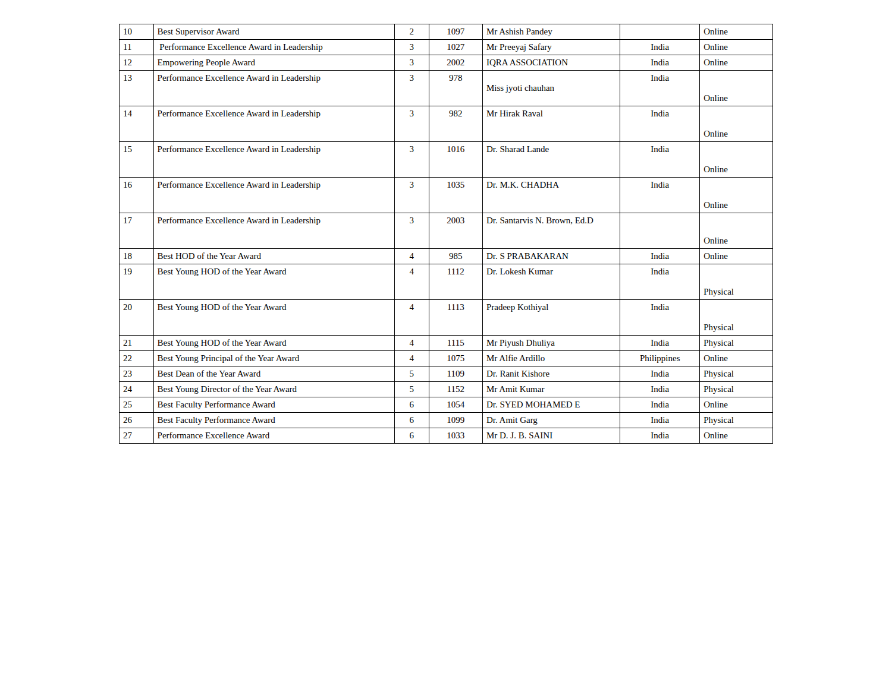| 10 | Best Supervisor Award | 2 | 1097 | Mr Ashish Pandey | | Online |
| 11 | Performance Excellence Award in Leadership | 3 | 1027 | Mr Preeyaj Safary | India | Online |
| 12 | Empowering People Award | 3 | 2002 | IQRA ASSOCIATION | India | Online |
| 13 | Performance Excellence Award in Leadership | 3 | 978 | Miss jyoti chauhan | India | Online |
| 14 | Performance Excellence Award in Leadership | 3 | 982 | Mr Hirak Raval | India | Online |
| 15 | Performance Excellence Award in Leadership | 3 | 1016 | Dr. Sharad Lande | India | Online |
| 16 | Performance Excellence Award in Leadership | 3 | 1035 | Dr. M.K. CHADHA | India | Online |
| 17 | Performance Excellence Award in Leadership | 3 | 2003 | Dr. Santarvis N. Brown, Ed.D | | Online |
| 18 | Best HOD of the Year Award | 4 | 985 | Dr. S PRABAKARAN | India | Online |
| 19 | Best Young HOD of the Year Award | 4 | 1112 | Dr. Lokesh Kumar | India | Physical |
| 20 | Best Young HOD of the Year Award | 4 | 1113 | Pradeep Kothiyal | India | Physical |
| 21 | Best Young HOD of the Year Award | 4 | 1115 | Mr Piyush Dhuliya | India | Physical |
| 22 | Best Young Principal of the Year Award | 4 | 1075 | Mr Alfie Ardillo | Philippines | Online |
| 23 | Best Dean of the Year Award | 5 | 1109 | Dr. Ranit Kishore | India | Physical |
| 24 | Best Young Director of the Year Award | 5 | 1152 | Mr Amit Kumar | India | Physical |
| 25 | Best Faculty Performance Award | 6 | 1054 | Dr. SYED MOHAMED E | India | Online |
| 26 | Best Faculty Performance Award | 6 | 1099 | Dr. Amit Garg | India | Physical |
| 27 | Performance Excellence Award | 6 | 1033 | Mr D. J. B. SAINI | India | Online |